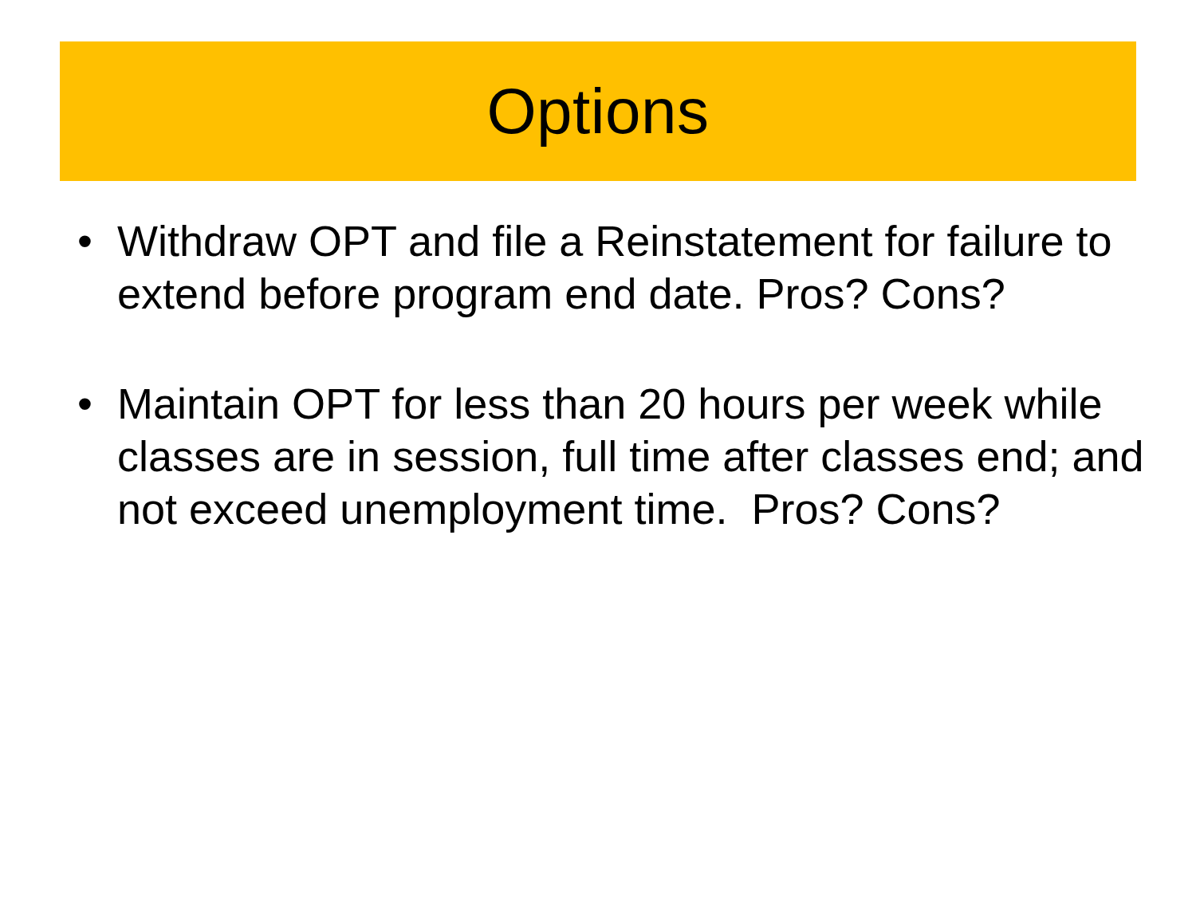Options
Withdraw OPT and file a Reinstatement for failure to extend before program end date. Pros? Cons?
Maintain OPT for less than 20 hours per week while classes are in session, full time after classes end; and not exceed unemployment time. Pros? Cons?